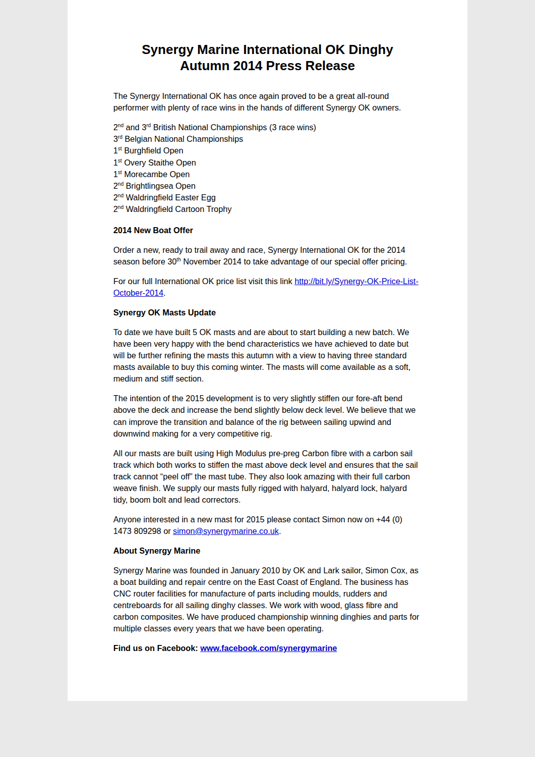Synergy Marine International OK Dinghy
Autumn 2014 Press Release
The Synergy International OK has once again proved to be a great all-round performer with plenty of race wins in the hands of different Synergy OK owners.
2nd and 3rd British National Championships (3 race wins)
3rd Belgian National Championships
1st Burghfield Open
1st Overy Staithe Open
1st Morecambe Open
2nd Brightlingsea Open
2nd Waldringfield Easter Egg
2nd Waldringfield Cartoon Trophy
2014 New Boat Offer
Order a new, ready to trail away and race, Synergy International OK for the 2014 season before 30th November 2014 to take advantage of our special offer pricing.
For our full International OK price list visit this link http://bit.ly/Synergy-OK-Price-List-October-2014.
Synergy OK Masts Update
To date we have built 5 OK masts and are about to start building a new batch. We have been very happy with the bend characteristics we have achieved to date but will be further refining the masts this autumn with a view to having three standard masts available to buy this coming winter. The masts will come available as a soft, medium and stiff section.
The intention of the 2015 development is to very slightly stiffen our fore-aft bend above the deck and increase the bend slightly below deck level. We believe that we can improve the transition and balance of the rig between sailing upwind and downwind making for a very competitive rig.
All our masts are built using High Modulus pre-preg Carbon fibre with a carbon sail track which both works to stiffen the mast above deck level and ensures that the sail track cannot “peel off” the mast tube. They also look amazing with their full carbon weave finish. We supply our masts fully rigged with halyard, halyard lock, halyard tidy, boom bolt and lead correctors.
Anyone interested in a new mast for 2015 please contact Simon now on +44 (0) 1473 809298 or simon@synergymarine.co.uk.
About Synergy Marine
Synergy Marine was founded in January 2010 by OK and Lark sailor, Simon Cox, as a boat building and repair centre on the East Coast of England. The business has CNC router facilities for manufacture of parts including moulds, rudders and centreboards for all sailing dinghy classes. We work with wood, glass fibre and carbon composites. We have produced championship winning dinghies and parts for multiple classes every years that we have been operating.
Find us on Facebook: www.facebook.com/synergymarine